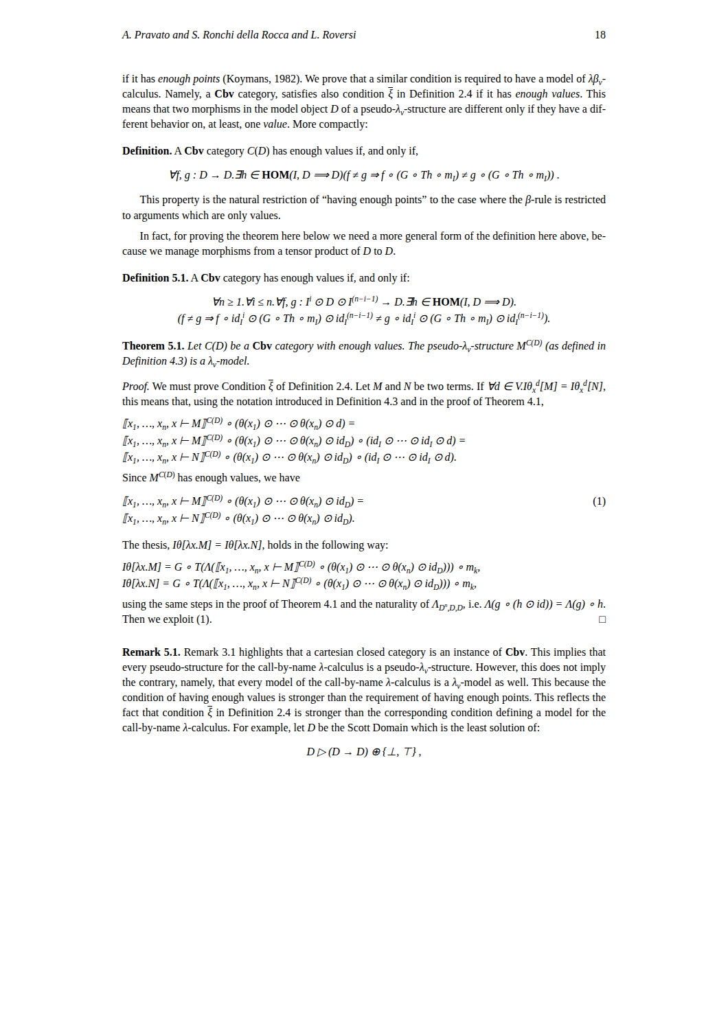A. Pravato and S. Ronchi della Rocca and L. Roversi 18
if it has enough points (Koymans, 1982). We prove that a similar condition is required to have a model of λβv-calculus. Namely, a Cbv category, satisfies also condition ξ in Definition 2.4 if it has enough values. This means that two morphisms in the model object D of a pseudo-λv-structure are different only if they have a different behavior on, at least, one value. More compactly:
Definition. A Cbv category C(D) has enough values if, and only if,
∀f, g : D → D.∃h ∈ HOM(I, D ⟹ D)(f ≠ g ⇒ f ∘ (G ∘ Th ∘ mI) ≠ g ∘ (G ∘ Th ∘ mI)) .
This property is the natural restriction of “having enough points” to the case where the β-rule is restricted to arguments which are only values.
In fact, for proving the theorem here below we need a more general form of the definition here above, because we manage morphisms from a tensor product of D to D.
Definition 5.1. A Cbv category has enough values if, and only if:
∀n ≥ 1.∀i ≤ n.∀f, g : Ii ⊙ D ⊙ I(n−i−1) → D.∃h ∈ HOM(I, D ⟹ D).
(f ≠ g ⇒ f ∘ idIi ⊙ (G ∘ Th ∘ mI) ⊙ idI(n−i−1) ≠ g ∘ idIi ⊙ (G ∘ Th ∘ mI) ⊙ idI(n−i−1)).
Theorem 5.1. Let C(D) be a Cbv category with enough values. The pseudo-λv-structure MC(D) (as defined in Definition 4.3) is a λv-model.
Proof. We must prove Condition ξ of Definition 2.4. Let M and N be two terms. If ∀d ∈ V.Iθxd[M] = Iθxd[N], this means that, using the notation introduced in Definition 4.3 and in the proof of Theorem 4.1,
⟦x1, …, xn, x ⊢ M⟧C(D) ∘ (θ(x1) ⊙ ⋯ ⊙ θ(xn) ⊙ d) =
⟦x1, …, xn, x ⊢ M⟧C(D) ∘ (θ(x1) ⊙ ⋯ ⊙ θ(xn) ⊙ idD) ∘ (idI ⊙ ⋯ ⊙ idI ⊙ d) =
⟦x1, …, xn, x ⊢ N⟧C(D) ∘ (θ(x1) ⊙ ⋯ ⊙ θ(xn) ⊙ idD) ∘ (idI ⊙ ⋯ ⊙ idI ⊙ d).
Since MC(D) has enough values, we have
⟦x1, …, xn, x ⊢ M⟧C(D) ∘ (θ(x1) ⊙ ⋯ ⊙ θ(xn) ⊙ idD) =
⟦x1, …, xn, x ⊢ N⟧C(D) ∘ (θ(x1) ⊙ ⋯ ⊙ θ(xn) ⊙ idD).
(1)
The thesis, Iθ[λx.M] = Iθ[λx.N], holds in the following way:
Iθ[λx.M] = G ∘ T(Λ(⟦x1, …, xn, x ⊢ M⟧C(D) ∘ (θ(x1) ⊙ ⋯ ⊙ θ(xn) ⊙ idD))) ∘ mk,
Iθ[λx.N] = G ∘ T(Λ(⟦x1, …, xn, x ⊢ N⟧C(D) ∘ (θ(x1) ⊙ ⋯ ⊙ θ(xn) ⊙ idD))) ∘ mk,
using the same steps in the proof of Theorem 4.1 and the naturality of ΛDn,D,D, i.e. Λ(g ∘ (h ⊙ id)) = Λ(g) ∘ h. Then we exploit (1). □
Remark 5.1. Remark 3.1 highlights that a cartesian closed category is an instance of Cbv. This implies that every pseudo-structure for the call-by-name λ-calculus is a pseudo-λv-structure. However, this does not imply the contrary, namely, that every model of the call-by-name λ-calculus is a λv-model as well. This because the condition of having enough values is stronger than the requirement of having enough points. This reflects the fact that condition ξ in Definition 2.4 is stronger than the corresponding condition defining a model for the call-by-name λ-calculus. For example, let D be the Scott Domain which is the least solution of:
D ▷ (D → D) ⊕ {⊥, ⊤} ,